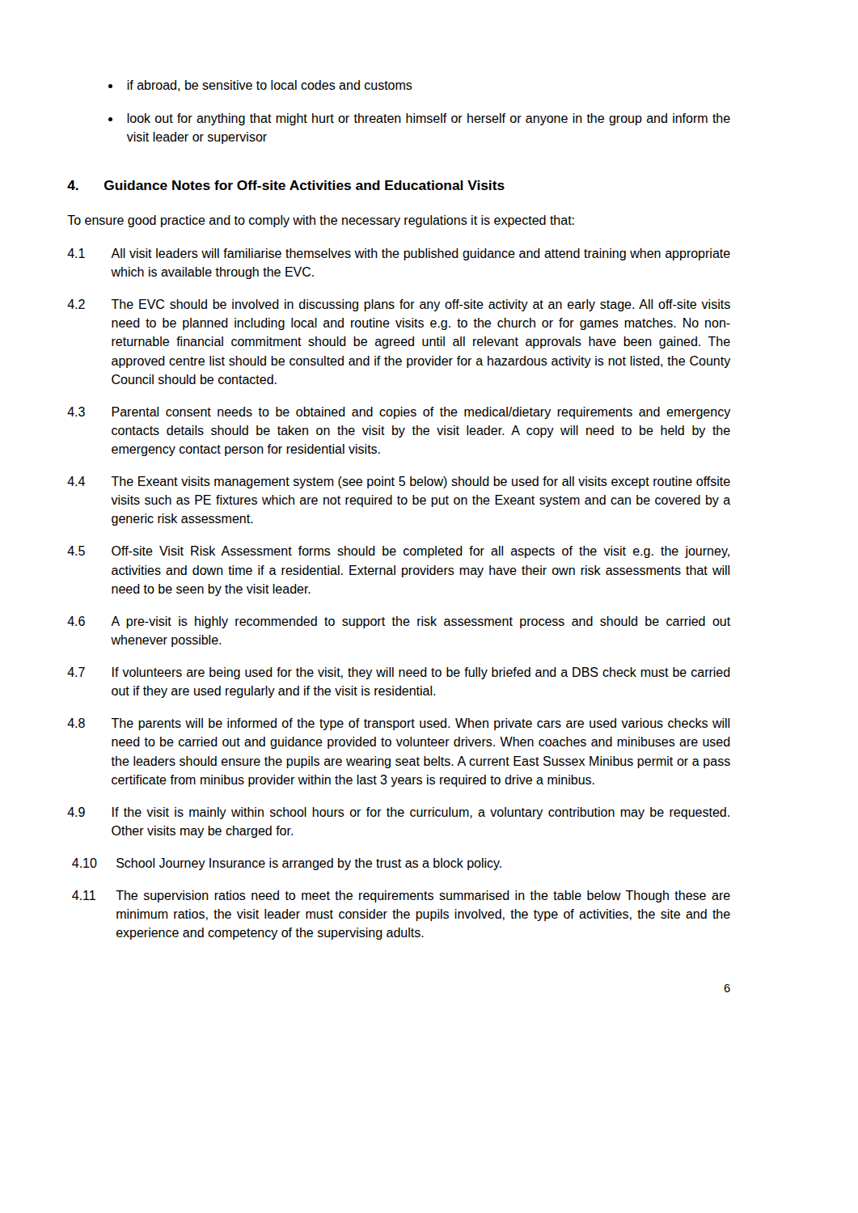if abroad, be sensitive to local codes and customs
look out for anything that might hurt or threaten himself or herself or anyone in the group and inform the visit leader or supervisor
4. Guidance Notes for Off-site Activities and Educational Visits
To ensure good practice and to comply with the necessary regulations it is expected that:
4.1
All visit leaders will familiarise themselves with the published guidance and attend training when appropriate which is available through the EVC.
4.2
The EVC should be involved in discussing plans for any off-site activity at an early stage. All off-site visits need to be planned including local and routine visits e.g. to the church or for games matches. No non-returnable financial commitment should be agreed until all relevant approvals have been gained. The approved centre list should be consulted and if the provider for a hazardous activity is not listed, the County Council should be contacted.
4.3
Parental consent needs to be obtained and copies of the medical/dietary requirements and emergency contacts details should be taken on the visit by the visit leader. A copy will need to be held by the emergency contact person for residential visits.
4.4
The Exeant visits management system (see point 5 below) should be used for all visits except routine offsite visits such as PE fixtures which are not required to be put on the Exeant system and can be covered by a generic risk assessment.
4.5
Off-site Visit Risk Assessment forms should be completed for all aspects of the visit e.g. the journey, activities and down time if a residential. External providers may have their own risk assessments that will need to be seen by the visit leader.
4.6
A pre-visit is highly recommended to support the risk assessment process and should be carried out whenever possible.
4.7
If volunteers are being used for the visit, they will need to be fully briefed and a DBS check must be carried out if they are used regularly and if the visit is residential.
4.8
The parents will be informed of the type of transport used. When private cars are used various checks will need to be carried out and guidance provided to volunteer drivers. When coaches and minibuses are used the leaders should ensure the pupils are wearing seat belts. A current East Sussex Minibus permit or a pass certificate from minibus provider within the last 3 years is required to drive a minibus.
4.9
If the visit is mainly within school hours or for the curriculum, a voluntary contribution may be requested. Other visits may be charged for.
4.10
School Journey Insurance is arranged by the trust as a block policy.
4.11
The supervision ratios need to meet the requirements summarised in the table below Though these are minimum ratios, the visit leader must consider the pupils involved, the type of activities, the site and the experience and competency of the supervising adults.
6